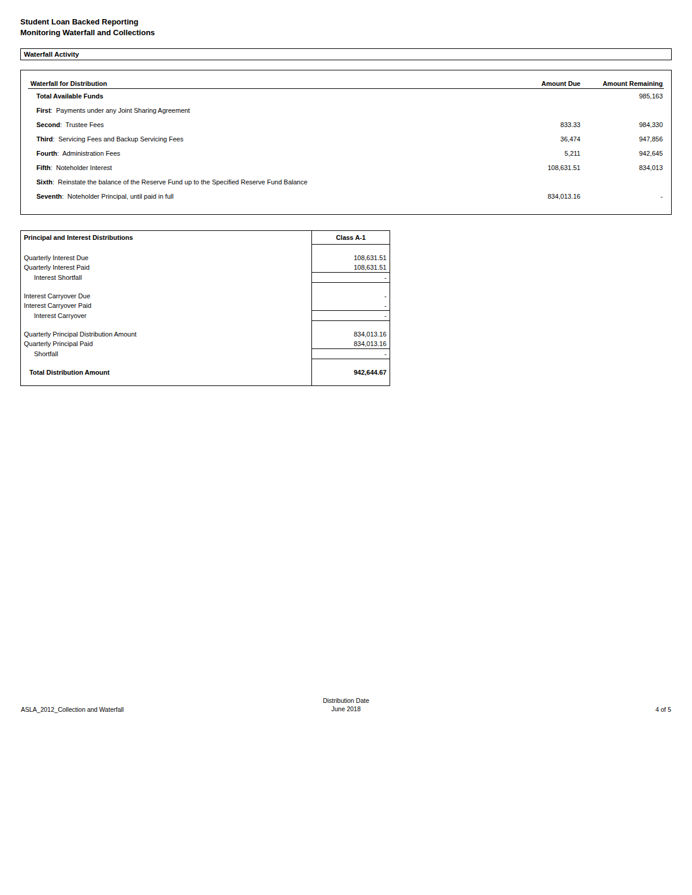Student Loan Backed Reporting
Monitoring Waterfall and Collections
Waterfall Activity
| Waterfall for Distribution | Amount Due | Amount Remaining |
| Total Available Funds | | 985,163 |
| First : Payments under any Joint Sharing Agreement | | |
| Second : Trustee Fees | 833.33 | 984,330 |
| Third : Servicing Fees and Backup Servicing Fees | 36,474 | 947,856 |
| Fourth : Administration Fees | 5,211 | 942,645 |
| Fifth : Noteholder Interest | 108,631.51 | 834,013 |
| Sixth : Reinstate the balance of the Reserve Fund up to the Specified Reserve Fund Balance | | |
| Seventh : Noteholder Principal, until paid in full | 834,013.16 | - |
| Principal and Interest Distributions | Class A-1 |
| Quarterly Interest Due | 108,631.51 |
| Quarterly Interest Paid | 108,631.51 |
| Interest Shortfall | - |
| Interest Carryover Due | - |
| Interest Carryover Paid | - |
| Interest Carryover | - |
| Quarterly Principal Distribution Amount | 834,013.16 |
| Quarterly Principal Paid | 834,013.16 |
| Shortfall | - |
| Total Distribution Amount | 942,644.67 |
| ASLA_2012_Collection and Waterfall | Distribution Date June 2018 | 4 of 5 |